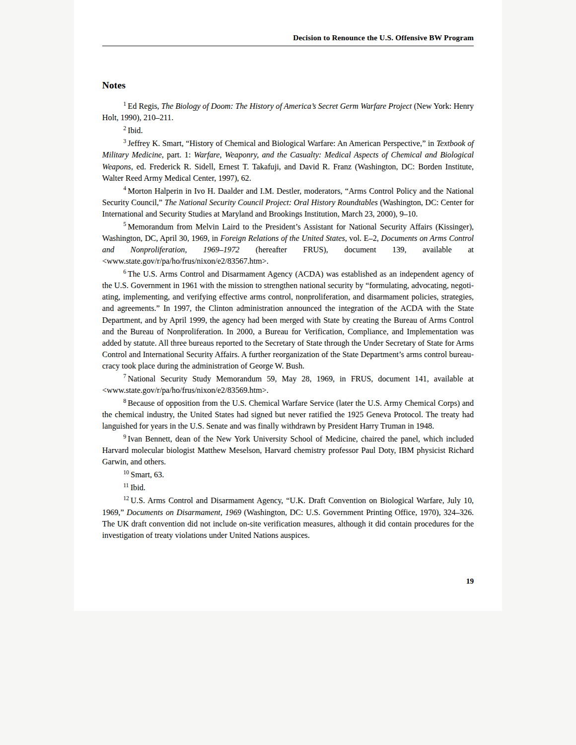Decision to Renounce the U.S. Offensive BW Program
Notes
Ed Regis, The Biology of Doom: The History of America’s Secret Germ Warfare Project (New York: Henry Holt, 1990), 210–211.
Ibid.
Jeffrey K. Smart, “History of Chemical and Biological Warfare: An American Perspective,” in Textbook of Military Medicine, part. 1: Warfare, Weaponry, and the Casualty: Medical Aspects of Chemical and Biological Weapons, ed. Frederick R. Sidell, Ernest T. Takafuji, and David R. Franz (Washington, DC: Borden Institute, Walter Reed Army Medical Center, 1997), 62.
Morton Halperin in Ivo H. Daalder and I.M. Destler, moderators, “Arms Control Policy and the National Security Council,” The National Security Council Project: Oral History Roundtables (Washington, DC: Center for International and Security Studies at Maryland and Brookings Institution, March 23, 2000), 9–10.
Memorandum from Melvin Laird to the President’s Assistant for National Security Affairs (Kissinger), Washington, DC, April 30, 1969, in Foreign Relations of the United States, vol. E–2, Documents on Arms Control and Nonproliferation, 1969–1972 (hereafter FRUS), document 139, available at <www.state.gov/r/pa/ho/frus/nixon/e2/83567.htm>.
The U.S. Arms Control and Disarmament Agency (ACDA) was established as an independent agency of the U.S. Government in 1961 with the mission to strengthen national security by “formulating, advocating, negotiating, implementing, and verifying effective arms control, nonproliferation, and disarmament policies, strategies, and agreements.” In 1997, the Clinton administration announced the integration of the ACDA with the State Department, and by April 1999, the agency had been merged with State by creating the Bureau of Arms Control and the Bureau of Nonproliferation. In 2000, a Bureau for Verification, Compliance, and Implementation was added by statute. All three bureaus reported to the Secretary of State through the Under Secretary of State for Arms Control and International Security Affairs. A further reorganization of the State Department’s arms control bureaucracy took place during the administration of George W. Bush.
National Security Study Memorandum 59, May 28, 1969, in FRUS, document 141, available at <www.state.gov/r/pa/ho/frus/nixon/e2/83569.htm>.
Because of opposition from the U.S. Chemical Warfare Service (later the U.S. Army Chemical Corps) and the chemical industry, the United States had signed but never ratified the 1925 Geneva Protocol. The treaty had languished for years in the U.S. Senate and was finally withdrawn by President Harry Truman in 1948.
Ivan Bennett, dean of the New York University School of Medicine, chaired the panel, which included Harvard molecular biologist Matthew Meselson, Harvard chemistry professor Paul Doty, IBM physicist Richard Garwin, and others.
Smart, 63.
Ibid.
U.S. Arms Control and Disarmament Agency, “U.K. Draft Convention on Biological Warfare, July 10, 1969,” Documents on Disarmament, 1969 (Washington, DC: U.S. Government Printing Office, 1970), 324–326. The UK draft convention did not include on-site verification measures, although it did contain procedures for the investigation of treaty violations under United Nations auspices.
19